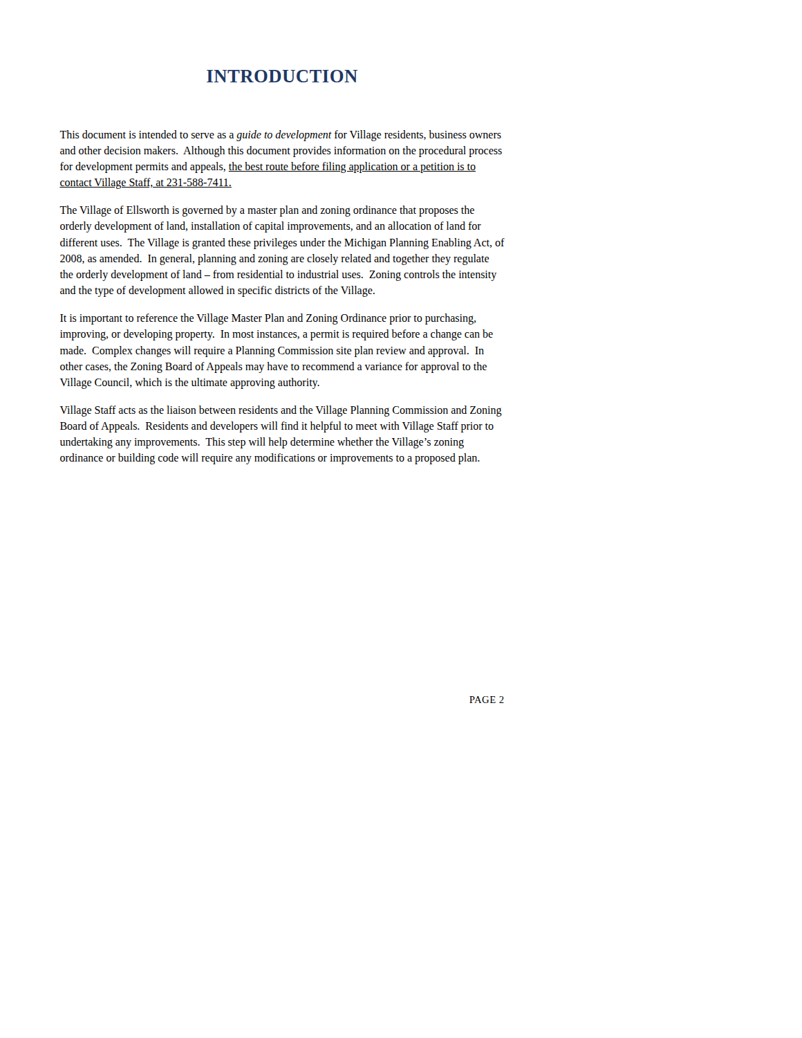INTRODUCTION
This document is intended to serve as a guide to development for Village residents, business owners and other decision makers. Although this document provides information on the procedural process for development permits and appeals, the best route before filing application or a petition is to contact Village Staff, at 231-588-7411.
The Village of Ellsworth is governed by a master plan and zoning ordinance that proposes the orderly development of land, installation of capital improvements, and an allocation of land for different uses. The Village is granted these privileges under the Michigan Planning Enabling Act, of 2008, as amended. In general, planning and zoning are closely related and together they regulate the orderly development of land – from residential to industrial uses. Zoning controls the intensity and the type of development allowed in specific districts of the Village.
It is important to reference the Village Master Plan and Zoning Ordinance prior to purchasing, improving, or developing property. In most instances, a permit is required before a change can be made. Complex changes will require a Planning Commission site plan review and approval. In other cases, the Zoning Board of Appeals may have to recommend a variance for approval to the Village Council, which is the ultimate approving authority.
Village Staff acts as the liaison between residents and the Village Planning Commission and Zoning Board of Appeals. Residents and developers will find it helpful to meet with Village Staff prior to undertaking any improvements. This step will help determine whether the Village’s zoning ordinance or building code will require any modifications or improvements to a proposed plan.
PAGE 2